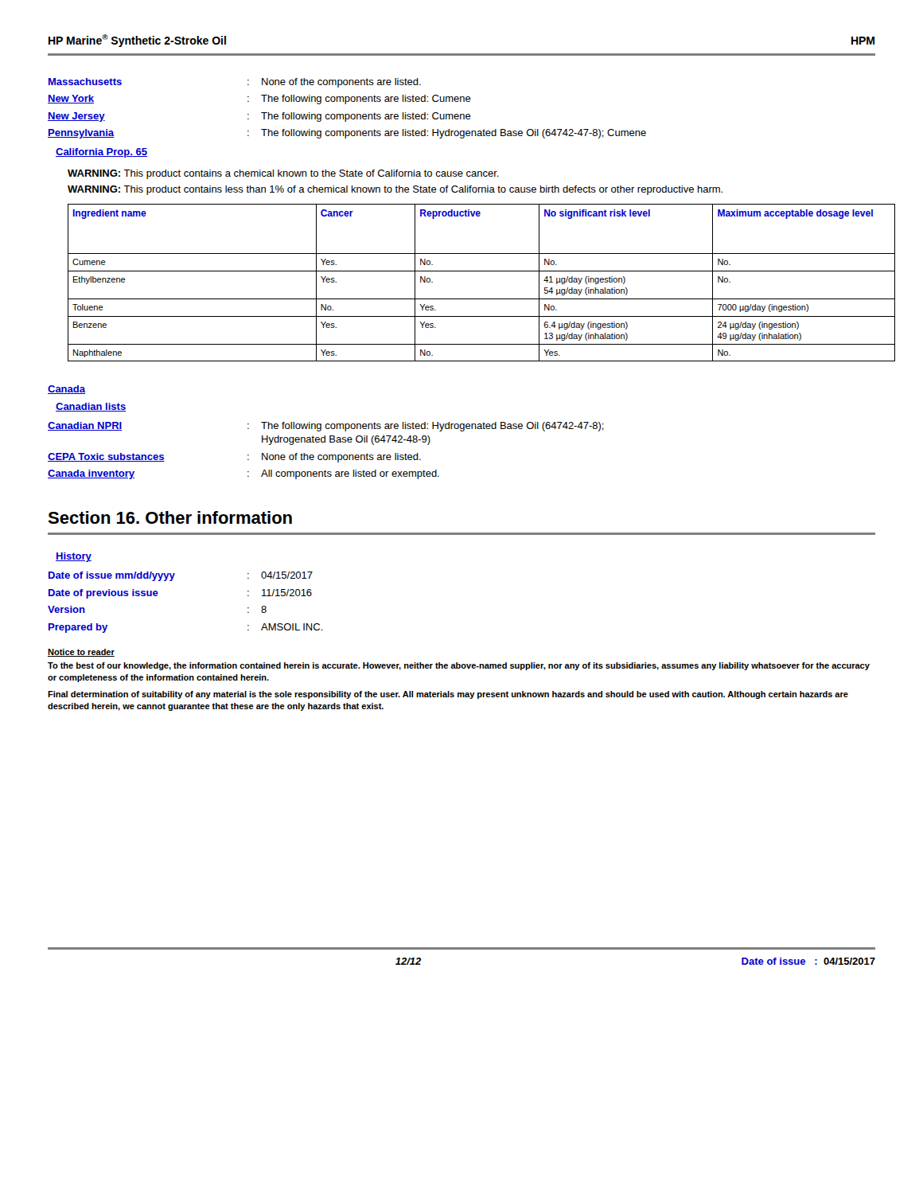HP Marine® Synthetic 2-Stroke Oil HPM
| Massachusetts | : | None of the components are listed. |
| New York | : | The following components are listed: Cumene |
| New Jersey | : | The following components are listed: Cumene |
| Pennsylvania | : | The following components are listed: Hydrogenated Base Oil (64742-47-8); Cumene |
California Prop. 65
WARNING: This product contains a chemical known to the State of California to cause cancer.
WARNING: This product contains less than 1% of a chemical known to the State of California to cause birth defects or other reproductive harm.
| Ingredient name | Cancer | Reproductive | No significant risk level | Maximum acceptable dosage level |
| --- | --- | --- | --- | --- |
| Cumene | Yes. | No. | No. | No. |
| Ethylbenzene | Yes. | No. | 41 µg/day (ingestion) 54 µg/day (inhalation) | No. |
| Toluene | No. | Yes. | No. | 7000 µg/day (ingestion) |
| Benzene | Yes. | Yes. | 6.4 µg/day (ingestion) 13 µg/day (inhalation) | 24 µg/day (ingestion) 49 µg/day (inhalation) |
| Naphthalene | Yes. | No. | Yes. | No. |
Canada
Canadian lists
| Canadian NPRI | : | The following components are listed: Hydrogenated Base Oil (64742-47-8); Hydrogenated Base Oil (64742-48-9) |
| CEPA Toxic substances | : | None of the components are listed. |
| Canada inventory | : | All components are listed or exempted. |
Section 16. Other information
History
| Date of issue mm/dd/yyyy | : | 04/15/2017 |
| Date of previous issue | : | 11/15/2016 |
| Version | : | 8 |
| Prepared by | : | AMSOIL INC. |
Notice to reader
To the best of our knowledge, the information contained herein is accurate. However, neither the above-named supplier, nor any of its subsidiaries, assumes any liability whatsoever for the accuracy or completeness of the information contained herein.
Final determination of suitability of any material is the sole responsibility of the user. All materials may present unknown hazards and should be used with caution. Although certain hazards are described herein, we cannot guarantee that these are the only hazards that exist.
12/12 Date of issue : 04/15/2017